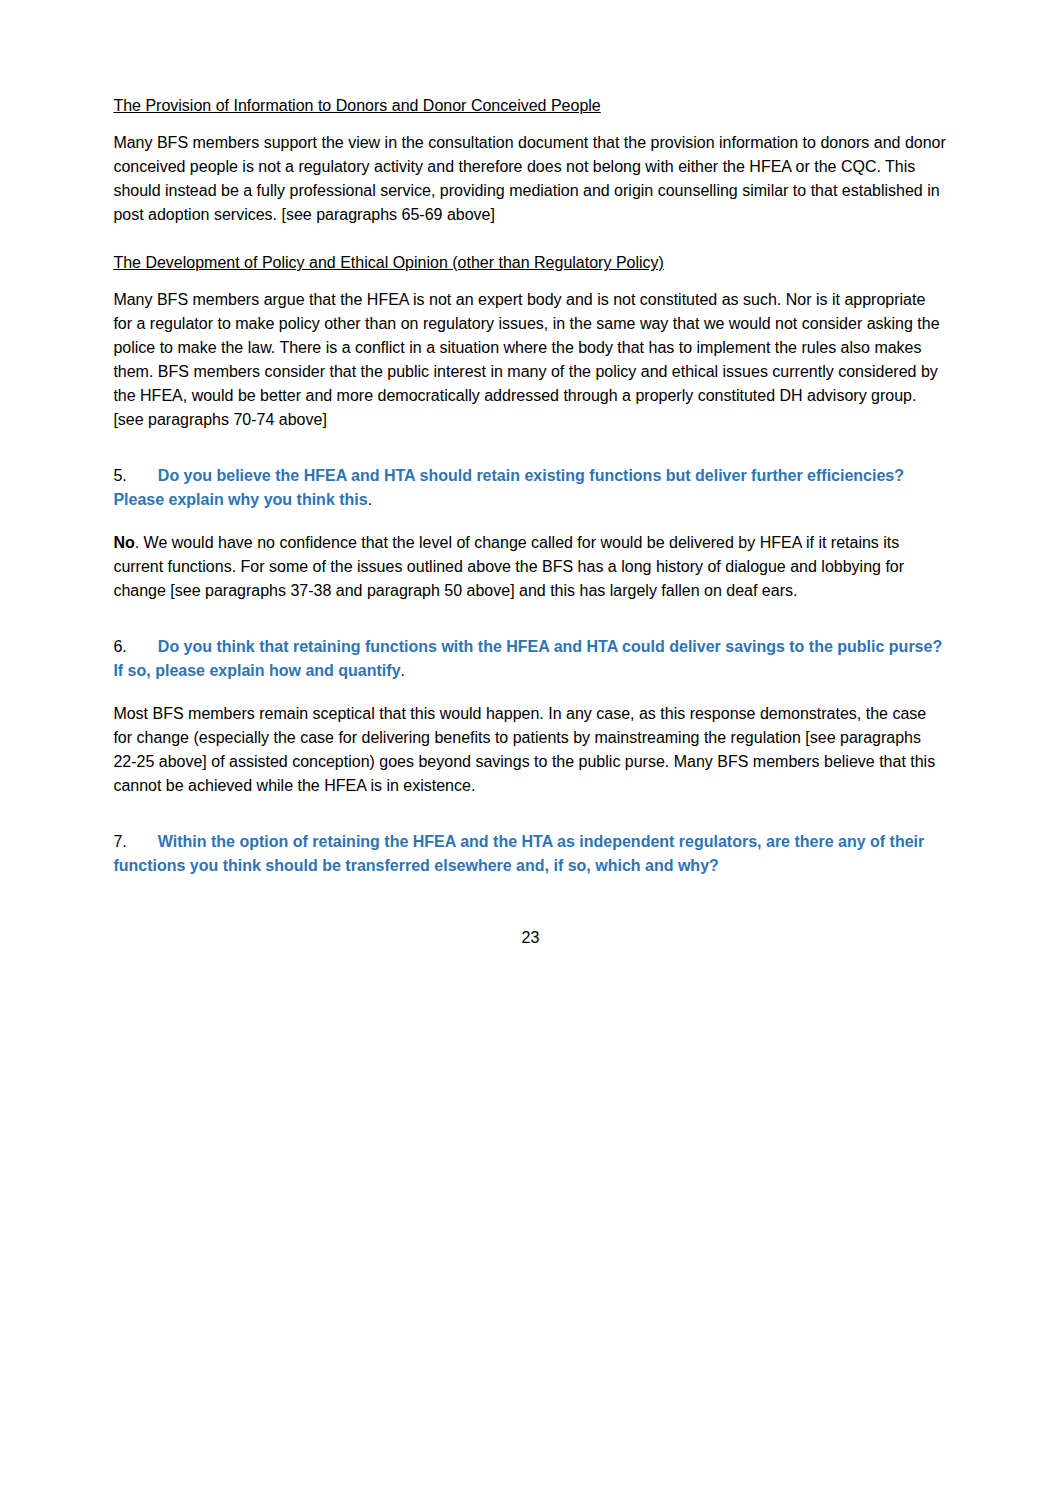The Provision of Information to Donors and Donor Conceived People
Many BFS members support the view in the consultation document that the provision information to donors and donor conceived people is not a regulatory activity and therefore does not belong with either the HFEA or the CQC. This should instead be a fully professional service, providing mediation and origin counselling similar to that established in post adoption services. [see paragraphs 65-69 above]
The Development of Policy and Ethical Opinion (other than Regulatory Policy)
Many BFS members argue that the HFEA is not an expert body and is not constituted as such. Nor is it appropriate for a regulator to make policy other than on regulatory issues, in the same way that we would not consider asking the police to make the law. There is a conflict in a situation where the body that has to implement the rules also makes them. BFS members consider that the public interest in many of the policy and ethical issues currently considered by the HFEA, would be better and more democratically addressed through a properly constituted DH advisory group. [see paragraphs 70-74 above]
5. Do you believe the HFEA and HTA should retain existing functions but deliver further efficiencies? Please explain why you think this.
No. We would have no confidence that the level of change called for would be delivered by HFEA if it retains its current functions. For some of the issues outlined above the BFS has a long history of dialogue and lobbying for change [see paragraphs 37-38 and paragraph 50 above] and this has largely fallen on deaf ears.
6. Do you think that retaining functions with the HFEA and HTA could deliver savings to the public purse? If so, please explain how and quantify.
Most BFS members remain sceptical that this would happen. In any case, as this response demonstrates, the case for change (especially the case for delivering benefits to patients by mainstreaming the regulation [see paragraphs 22-25 above] of assisted conception) goes beyond savings to the public purse. Many BFS members believe that this cannot be achieved while the HFEA is in existence.
7. Within the option of retaining the HFEA and the HTA as independent regulators, are there any of their functions you think should be transferred elsewhere and, if so, which and why?
23